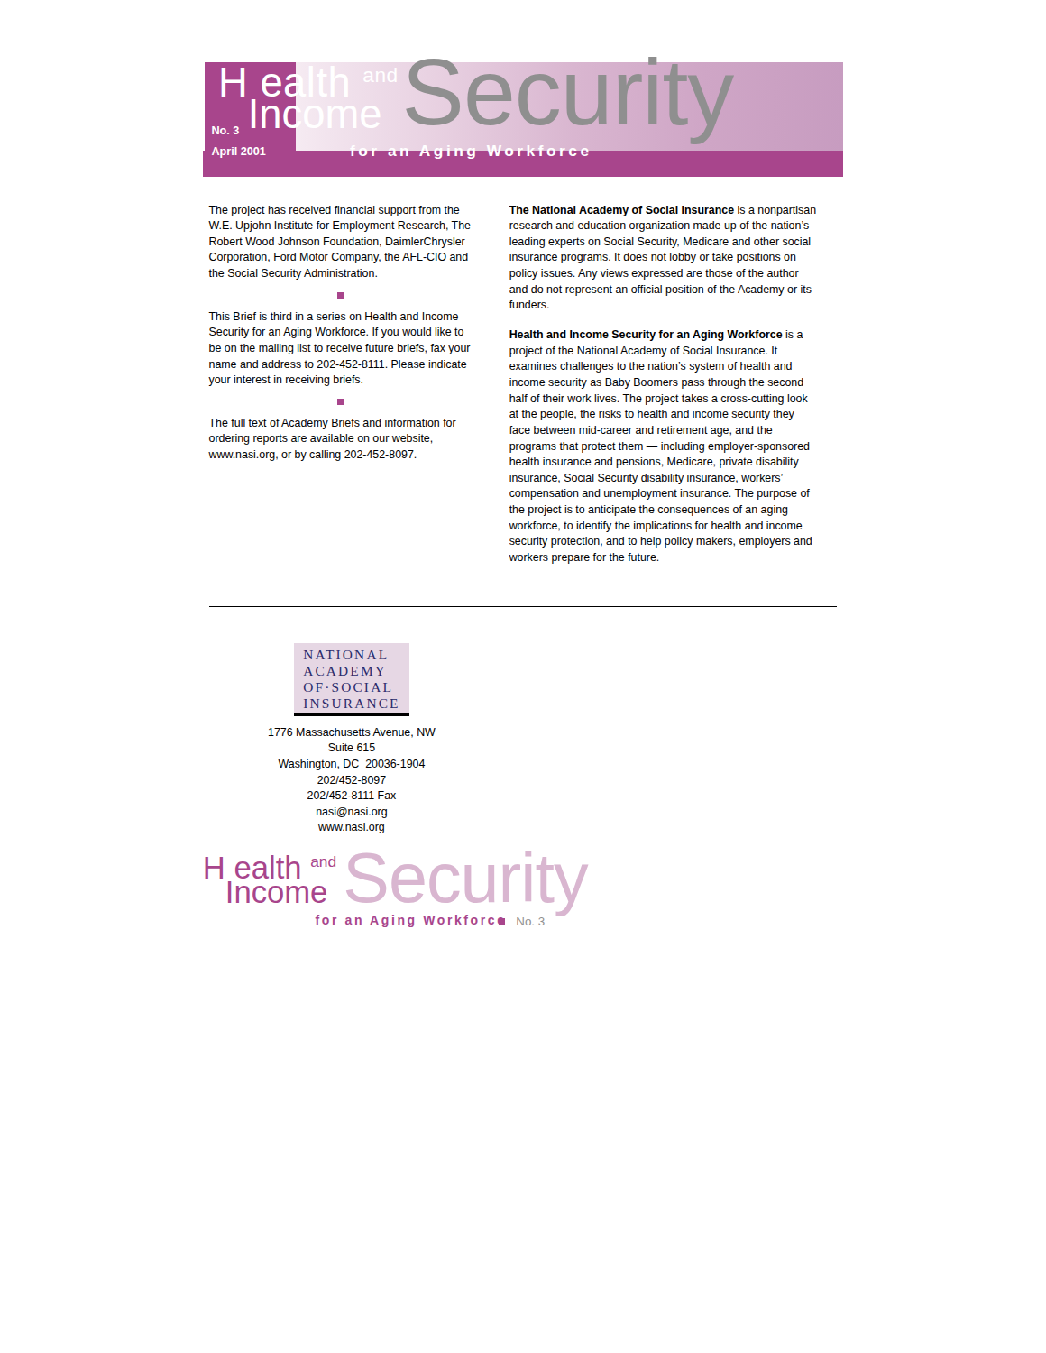Security
H ealth and
Income
No. 3
April 2001
for an Aging Workforce
The project has received financial support from the W.E. Upjohn Institute for Employment Research, The Robert Wood Johnson Foundation, DaimlerChrysler Corporation, Ford Motor Company, the AFL-CIO and the Social Security Administration.
This Brief is third in a series on Health and Income Security for an Aging Workforce. If you would like to be on the mailing list to receive future briefs, fax your name and address to 202-452-8111. Please indicate your interest in receiving briefs.
The full text of Academy Briefs and information for ordering reports are available on our website, www.nasi.org, or by calling 202-452-8097.
The National Academy of Social Insurance is a nonpartisan research and education organization made up of the nation’s leading experts on Social Security, Medicare and other social insurance programs. It does not lobby or take positions on policy issues. Any views expressed are those of the author and do not represent an official position of the Academy or its funders.
Health and Income Security for an Aging Workforce is a project of the National Academy of Social Insurance. It examines challenges to the nation’s system of health and income security as Baby Boomers pass through the second half of their work lives. The project takes a cross-cutting look at the people, the risks to health and income security they face between mid-career and retirement age, and the programs that protect them — including employer-sponsored health insurance and pensions, Medicare, private disability insurance, Social Security disability insurance, workers’ compensation and unemployment insurance. The purpose of the project is to anticipate the consequences of an aging workforce, to identify the implications for health and income security protection, and to help policy makers, employers and workers prepare for the future.
NATIONAL
ACADEMY
OF·SOCIAL
INSURANCE
1776 Massachusetts Avenue, NW
Suite 615
Washington, DC 20036-1904
202/452-8097
202/452-8111 Fax
nasi@nasi.org
www.nasi.org
Security
H ealth and
Income
for an Aging Workforce
No. 3